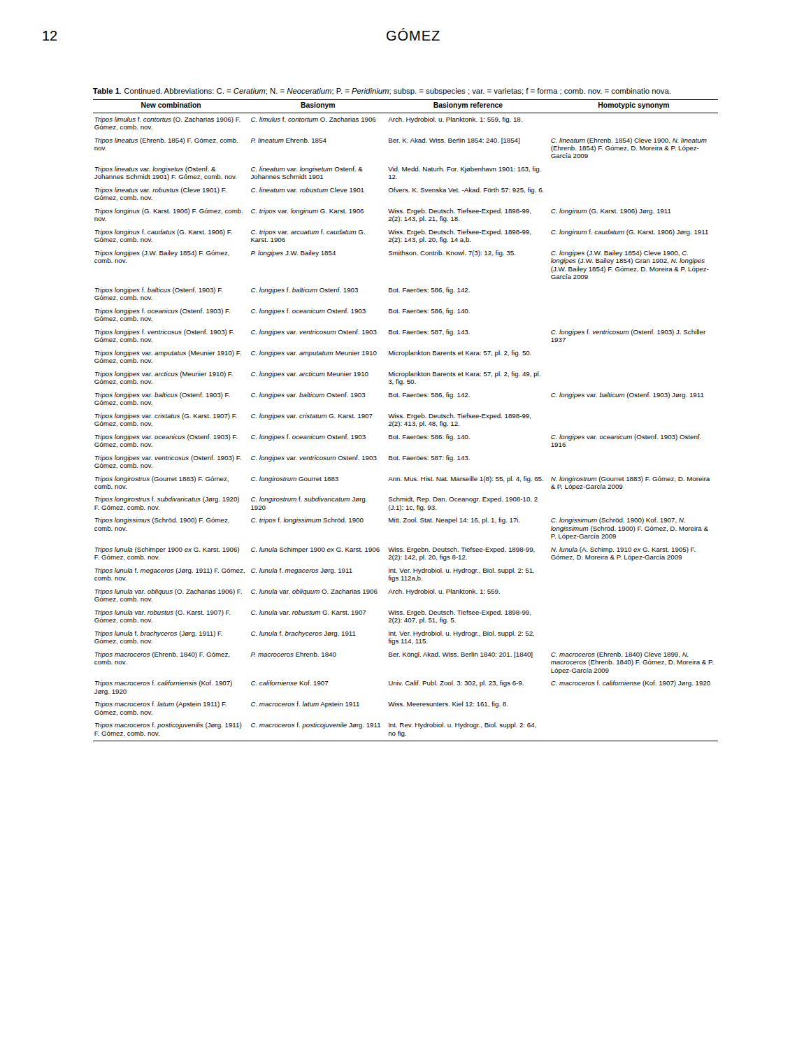12
GÓMEZ
Table 1. Continued. Abbreviations: C. = Ceratium; N. = Neoceratium; P. = Peridinium; subsp. = subspecies ; var. = varietas; f = forma ; comb. nov. = combinatio nova.
| New combination | Basionym | Basionym reference | Homotypic synonym |
| --- | --- | --- | --- |
| Tripos limulus f. contortus (O. Zacharias 1906) F. Gómez, comb. nov. | C. limulus f. contortum O. Zacharias 1906 | Arch. Hydrobiol. u. Planktonk. 1: 559, fig. 18. | |
| Tripos lineatus (Ehrenb. 1854) F. Gómez, comb. nov. | P. lineatum Ehrenb. 1854 | Ber. K. Akad. Wiss. Berlin 1854: 240. [1854] | C. lineatum (Ehrenb. 1854) Cleve 1900, N. lineatum (Ehrenb. 1854) F. Gómez, D. Moreira & P. López-García 2009 |
| Tripos lineatus var. longisetus (Ostenf. & Johannes Schmidt 1901) F. Gómez, comb. nov. | C. lineatum var. longisetum Ostenf. & Johannes Schmidt 1901 | Vid. Medd. Naturh. For. Kjøbenhavn 1901: 163, fig. 12. | |
| Tripos lineatus var. robustus (Cleve 1901) F. Gómez, comb. nov. | C. lineatum var. robustum Cleve 1901 | Ofvers. K. Svenska Vet. -Akad. Förth 57: 925, fig. 6. | |
| Tripos longinus (G. Karst. 1906) F. Gómez, comb. nov. | C. tripos var. longinum G. Karst. 1906 | Wiss. Ergeb. Deutsch. Tiefsee-Exped. 1898-99, 2(2): 143, pl. 21, fig. 18. | C. longinum (G. Karst. 1906) Jørg. 1911 |
| Tripos longinus f. caudatus (G. Karst. 1906) F. Gómez, comb. nov. | C. tripos var. arcuatum f. caudatum G. Karst. 1906 | Wiss. Ergeb. Deutsch. Tiefsee-Exped. 1898-99, 2(2): 143, pl. 20, fig. 14 a,b. | C. longinum f. caudatum (G. Karst. 1906) Jørg. 1911 |
| Tripos longipes (J.W. Bailey 1854) F. Gómez, comb. nov. | P. longipes J.W. Bailey 1854 | Smithson. Contrib. Knowl. 7(3): 12, fig. 35. | C. longipes (J.W. Bailey 1854) Cleve 1900, C. longipes (J.W. Bailey 1854) Gran 1902, N. longipes (J.W. Bailey 1854) F. Gómez, D. Moreira & P. López-García 2009 |
| Tripos longipes f. balticus (Ostenf. 1903) F. Gómez, comb. nov. | C. longipes f. balticum Ostenf. 1903 | Bot. Faeröes: 586, fig. 142. | |
| Tripos longipes f. oceanicus (Ostenf. 1903) F. Gómez, comb. nov. | C. longipes f. oceanicum Ostenf. 1903 | Bot. Faeröes: 586, fig. 140. | |
| Tripos longipes f. ventricosus (Ostenf. 1903) F. Gómez, comb. nov. | C. longipes var. ventricosum Ostenf. 1903 | Bot. Faeröes: 587, fig. 143. | C. longipes f. ventricosum (Ostenf. 1903) J. Schiller 1937 |
| Tripos longipes var. amputatus (Meunier 1910) F. Gómez, comb. nov. | C. longipes var. amputatum Meunier 1910 | Microplankton Barents et Kara: 57, pl. 2, fig. 50. | |
| Tripos longipes var. arcticus (Meunier 1910) F. Gómez, comb. nov. | C. longipes var. arcticum Meunier 1910 | Microplankton Barents et Kara: 57, pl. 2, fig. 49, pl. 3, fig. 50. | |
| Tripos longipes var. balticus (Ostenf. 1903) F. Gómez, comb. nov. | C. longipes var. balticum Ostenf. 1903 | Bot. Faeröes: 586, fig. 142. | C. longipes var. balticum (Ostenf. 1903) Jørg. 1911 |
| Tripos longipes var. cristatus (G. Karst. 1907) F. Gómez, comb. nov. | C. longipes var. cristatum G. Karst. 1907 | Wiss. Ergeb. Deutsch. Tiefsee-Exped. 1898-99, 2(2): 413, pl. 48, fig. 12. | |
| Tripos longipes var. oceanicus (Ostenf. 1903) F. Gómez, comb. nov. | C. longipes f. oceanicum Ostenf. 1903 | Bot. Faeröes: 586: fig. 140. | C. longipes var. oceanicum (Ostenf. 1903) Ostenf. 1916 |
| Tripos longipes var. ventricosus (Ostenf. 1903) F. Gómez, comb. nov. | C. longipes var. ventricosum Ostenf. 1903 | Bot. Faeröes: 587: fig. 143. | |
| Tripos longirostrus (Gourret 1883) F. Gómez, comb. nov. | C. longirostrum Gourret 1883 | Ann. Mus. Hist. Nat. Marseille 1(8): 55, pl. 4, fig. 65. | N. longirostrum (Gourret 1883) F. Gómez, D. Moreira & P. López-García 2009 |
| Tripos longirostrus f. subdivaricatus (Jørg. 1920) F. Gómez, comb. nov. | C. longirostrum f. subdivaricatum Jørg. 1920 | Schmidt, Rep. Dan. Oceanogr. Exped. 1908-10, 2 (J.1): 1c, fig. 93. | |
| Tripos longissimus (Schröd. 1900) F. Gómez, comb. nov. | C. tripos f. longissimum Schröd. 1900 | Mitt. Zool. Stat. Neapel 14: 16, pl. 1, fig. 17i. | C. longissimum (Schröd. 1900) Kof. 1907, N. longissimum (Schröd. 1900) F. Gómez, D. Moreira & P. López-García 2009 |
| Tripos lunula (Schimper 1900 ex G. Karst. 1906) F. Gómez, comb. nov. | C. lunula Schimper 1900 ex G. Karst. 1906 | Wiss. Ergebn. Deutsch. Tiefsee-Exped. 1898-99, 2(2): 142, pl. 20, figs 8-12. | N. lunula (A. Schimp. 1910 ex G. Karst. 1905) F. Gómez, D. Moreira & P. López-García 2009 |
| Tripos lunula f. megaceros (Jørg. 1911) F. Gómez, comb. nov. | C. lunula f. megaceros Jørg. 1911 | Int. Ver. Hydrobiol. u. Hydrogr., Biol. suppl. 2: 51, figs 112a,b. | |
| Tripos lunula var. obliquus (O. Zacharias 1906) F. Gómez, comb. nov. | C. lunula var. obliquum O. Zacharias 1906 | Arch. Hydrobiol. u. Planktonk. 1: 559. | |
| Tripos lunula var. robustus (G. Karst. 1907) F. Gómez, comb. nov. | C. lunula var. robustum G. Karst. 1907 | Wiss. Ergeb. Deutsch. Tiefsee-Exped. 1898-99, 2(2): 407, pl. 51, fig. 5. | |
| Tripos lunula f. brachyceros (Jørg. 1911) F. Gómez, comb. nov. | C. lunula f. brachyceros Jørg. 1911 | Int. Ver. Hydrobiol. u. Hydrogr., Biol. suppl. 2: 52, figs 114, 115. | |
| Tripos macroceros (Ehrenb. 1840) F. Gómez, comb. nov. | P. macroceros Ehrenb. 1840 | Ber. Köngl. Akad. Wiss. Berlin 1840: 201. [1840] | C. macroceros (Ehrenb. 1840) Cleve 1899, N. macroceros (Ehrenb. 1840) F. Gómez, D. Moreira & P. López-García 2009 |
| Tripos macroceros f. californiensis (Kof. 1907) Jørg. 1920 | C. californiense Kof. 1907 | Univ. Calif. Publ. Zool. 3: 302, pl. 23, figs 6-9. | C. macroceros f. californiense (Kof. 1907) Jørg. 1920 |
| Tripos macroceros f. latum (Apstein 1911) F. Gómez, comb. nov. | C. macroceros f. latum Apstein 1911 | Wiss. Meeresunters. Kiel 12: 161, fig. 8. | |
| Tripos macroceros f. posticojuvenilis (Jørg. 1911) F. Gómez, comb. nov. | C. macroceros f. posticojuvenile Jørg. 1911 | Int. Rev. Hydrobiol. u. Hydrogr., Biol. suppl. 2: 64, no fig. | |